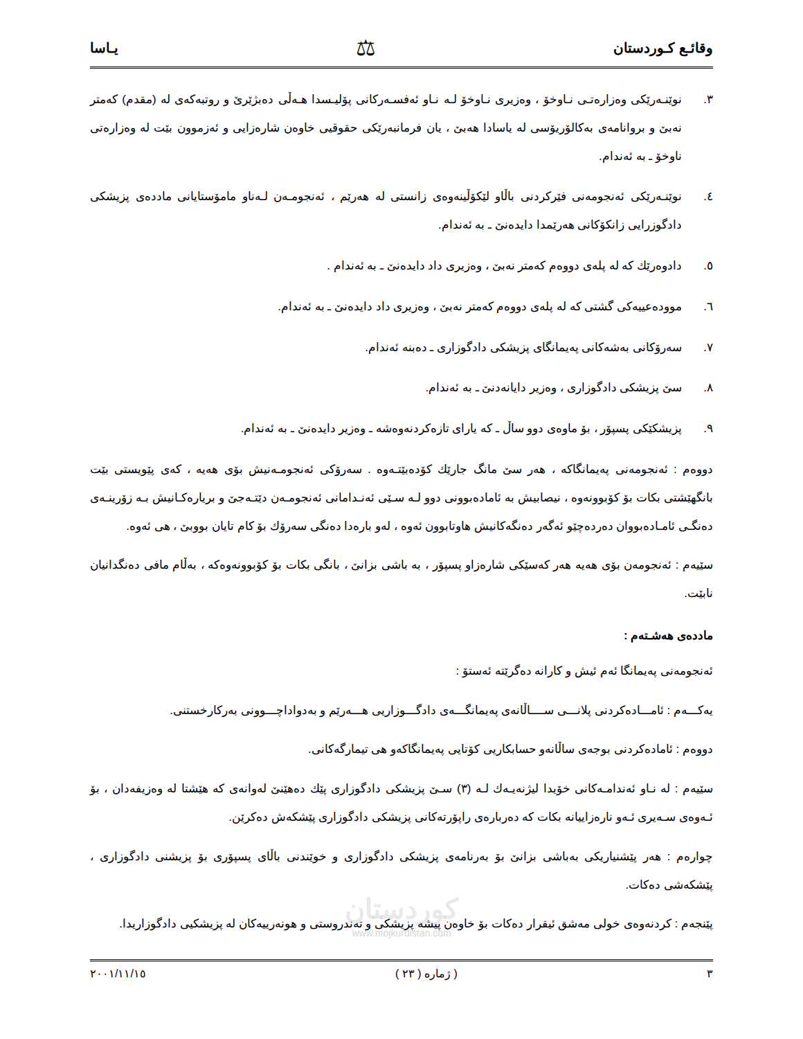وقائـع كـوردستان
⚖
يـاسا
٣. نوێنـەرێكى وەزارەتـى نـاوخۆ ، وەزيرى نـاوخۆ لـە نـاو ئەفسـەركانى پۆليـسدا هـەڵى دەبژێرێ و روتبەكەى لە (مقدم) كەمتر نەبێ و بروانامەى بەكالۆريۆسى لە ياسادا هەبێ ، يان فرمانبەرێكى حقوقيى خاوەن شارەزايى و ئەزموون بێت لە وەزارەتى ناوخۆ ـ بە ئەندام.
٤. نوێنـەرێكى ئەنجومەنى فێركردنى باڵاو لێكۆڵينەوەى زانستى لە هەرێم ، ئەنجومـەن لـەناو مامۆستايانى ماددەى پزيشكى دادگوزرايى زانكۆكانى هەرێمدا دايدەنێ ـ بە ئەندام.
٥. دادوەرێك كە لە پلەى دووەم كەمتر نەبێ ، وەزيرى داد دايدەنێ ـ بە ئەندام .
٦. موودەعييەكى گشتى كە لە پلەى دووەم كەمتر نەبێ ، وەزيرى داد دايدەنێ ـ بە ئەندام.
٧. سەرۆكانى بەشەكانى پەيمانگاى پزيشكى دادگوزارى ـ دەبنە ئەندام.
٨. سێ پزيشكى دادگوزارى ، وەزير دايانەدنێ ـ بە ئەندام.
٩. پزيشكێكى پسپۆر ، بۆ ماوەى دوو ساڵ ـ كە يارای تازەكردنەوەشە ـ وەزير دايدەنێ ـ بە ئەندام.
دووەم : ئەنجومەنى پەيمانگاكە ، هەر سێ مانگ جارێك كۆدەبێتـەوە . سەرۆكى ئەنجومـەنيش بۆى هەيە ، كەى پێويستى بێت بانگهێشتى بكات بۆ كۆبوونەوە ، نيصابيش بە ئامادەبوونى دوو لـە سـێى ئەنـدامانى ئەنجومـەن دێتـەجێ و بريارەكـانيش بـە زۆرينـەى دەنگـى ئامـادەبووان دەردەچێو ئەگەر دەنگەكانيش هاوتابوون ئەوە ، لەو بارەدا دەنگى سەرۆك بۆ كام تايان بووبێ ، هى ئەوە.
سێيەم : ئەنجومەن بۆى هەيە هەر كەسێكى شارەزاو پسپۆر ، بە باشى بزانێ ، بانگى بكات بۆ كۆبوونەوەكە ، بەڵام مافى دەنگدانيان نابێت.
ماددەى هەشـتەم :
ئەنجومەنى پەيمانگا ئەم ئيش و كارانە دەگرێتە ئەستۆ :
يەكـــەم : ئامـــادەكردنى پلانـــى ســــاڵانەى پەيمانگـــەى دادگـــوزاريى هـــەرێم و بەدواداچـــوونى بەركارخستنى.
دووەم : ئامادەكردنى بوجەى ساڵانەو حسابكاريى كۆتايى پەيمانگاكەو هى تيمارگەكانى.
سێيەم : لە نـاو ئەندامـەكانى خۆيدا ليژنەيـەك لـە (٣) سـێ پزيشكى دادگوزارى پێك دەهێنێ لەوانەى كە هێشتا لە وەزيفەدان ، بۆ ئـەوەى سـەيرى ئـەو نارەزاييانە بكات كە دەربارەى راپۆرتەكانى پزيشكى دادگوزارى پێشكەش دەكرێن.
چوارەم : هەر پێشنياريكى بەباشى بزانێ بۆ بەرنامەى پزيشكى دادگوزارى و خوێندنى باڵاى پسپۆرى بۆ پزيشنى دادگوزارى ، پێشكەشى دەكات.
پێنجەم : كردنەوەى خولى مەشق ئيقرار دەكات بۆ خاوەن پيشە پزيشكى و تەندروستى و هونەرييەكان لە پزيشكيى دادگوزاريدا.
كوردستان
www.mojkurdistan.com
٣
( ژمارە ( ٢٣ )
٢٠٠١/١١/١٥